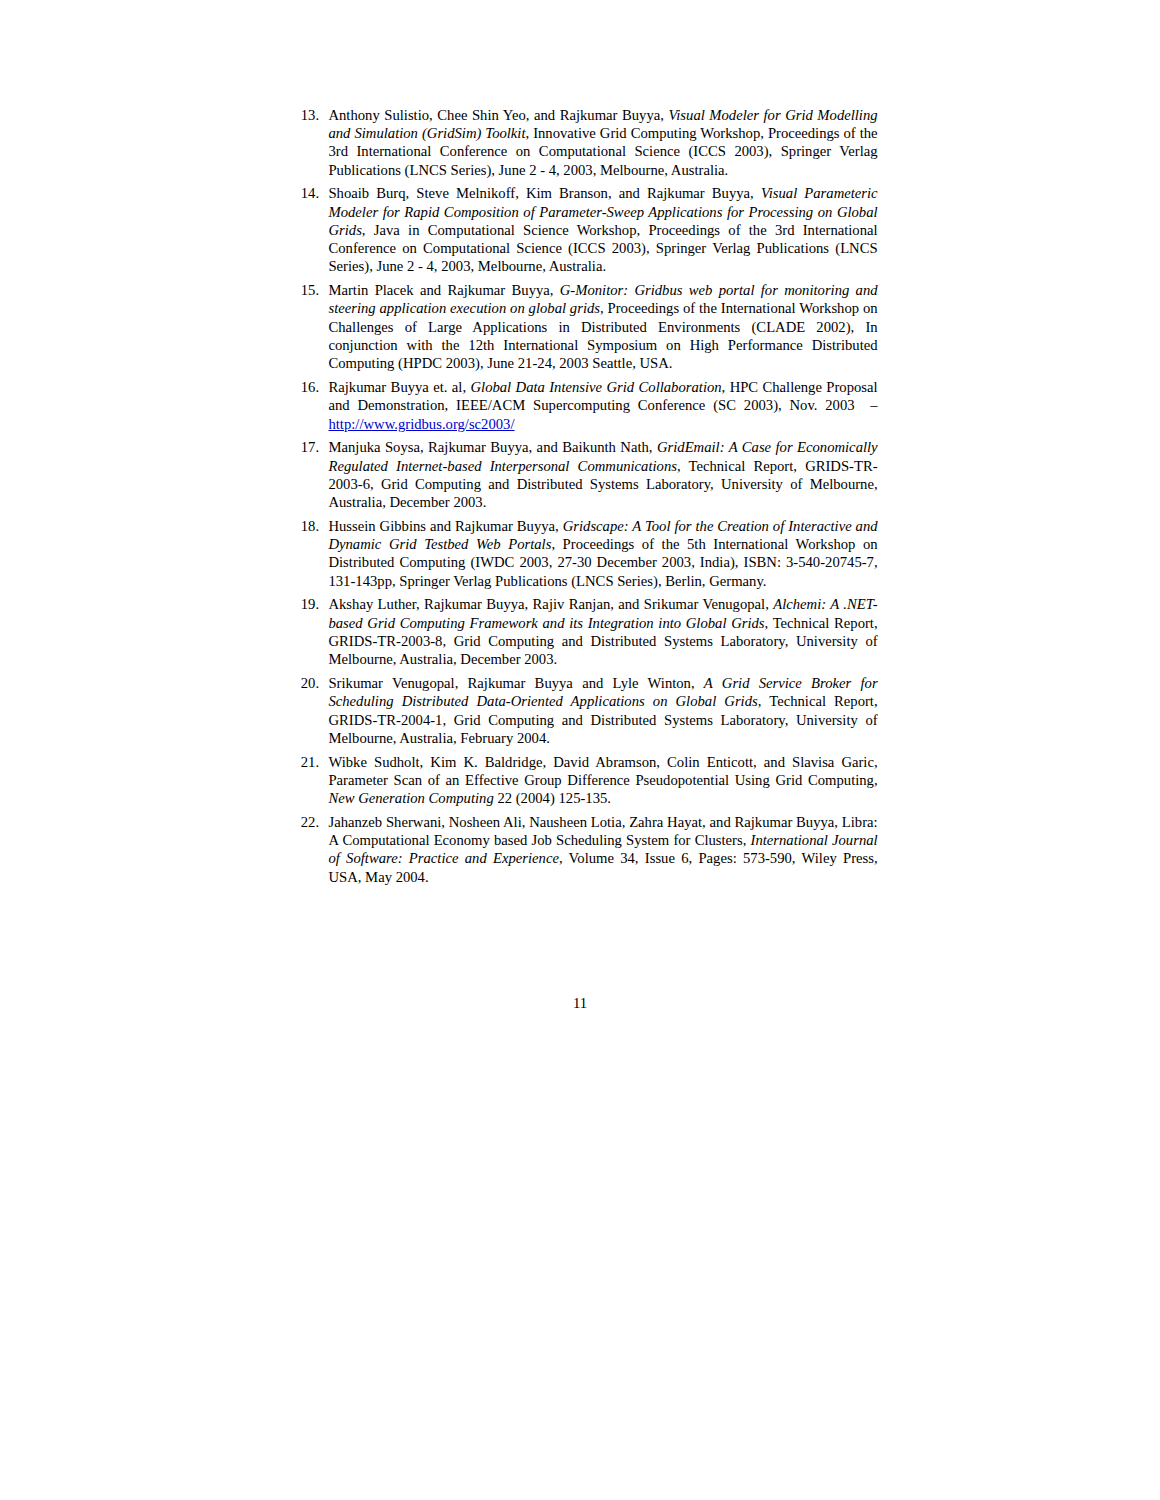Anthony Sulistio, Chee Shin Yeo, and Rajkumar Buyya, Visual Modeler for Grid Modelling and Simulation (GridSim) Toolkit, Innovative Grid Computing Workshop, Proceedings of the 3rd International Conference on Computational Science (ICCS 2003), Springer Verlag Publications (LNCS Series), June 2 - 4, 2003, Melbourne, Australia.
Shoaib Burq, Steve Melnikoff, Kim Branson, and Rajkumar Buyya, Visual Parameteric Modeler for Rapid Composition of Parameter-Sweep Applications for Processing on Global Grids, Java in Computational Science Workshop, Proceedings of the 3rd International Conference on Computational Science (ICCS 2003), Springer Verlag Publications (LNCS Series), June 2 - 4, 2003, Melbourne, Australia.
Martin Placek and Rajkumar Buyya, G-Monitor: Gridbus web portal for monitoring and steering application execution on global grids, Proceedings of the International Workshop on Challenges of Large Applications in Distributed Environments (CLADE 2002), In conjunction with the 12th International Symposium on High Performance Distributed Computing (HPDC 2003), June 21-24, 2003 Seattle, USA.
Rajkumar Buyya et. al, Global Data Intensive Grid Collaboration, HPC Challenge Proposal and Demonstration, IEEE/ACM Supercomputing Conference (SC 2003), Nov. 2003 – http://www.gridbus.org/sc2003/
Manjuka Soysa, Rajkumar Buyya, and Baikunth Nath, GridEmail: A Case for Economically Regulated Internet-based Interpersonal Communications, Technical Report, GRIDS-TR-2003-6, Grid Computing and Distributed Systems Laboratory, University of Melbourne, Australia, December 2003.
Hussein Gibbins and Rajkumar Buyya, Gridscape: A Tool for the Creation of Interactive and Dynamic Grid Testbed Web Portals, Proceedings of the 5th International Workshop on Distributed Computing (IWDC 2003, 27-30 December 2003, India), ISBN: 3-540-20745-7, 131-143pp, Springer Verlag Publications (LNCS Series), Berlin, Germany.
Akshay Luther, Rajkumar Buyya, Rajiv Ranjan, and Srikumar Venugopal, Alchemi: A .NET-based Grid Computing Framework and its Integration into Global Grids, Technical Report, GRIDS-TR-2003-8, Grid Computing and Distributed Systems Laboratory, University of Melbourne, Australia, December 2003.
Srikumar Venugopal, Rajkumar Buyya and Lyle Winton, A Grid Service Broker for Scheduling Distributed Data-Oriented Applications on Global Grids, Technical Report, GRIDS-TR-2004-1, Grid Computing and Distributed Systems Laboratory, University of Melbourne, Australia, February 2004.
Wibke Sudholt, Kim K. Baldridge, David Abramson, Colin Enticott, and Slavisa Garic, Parameter Scan of an Effective Group Difference Pseudopotential Using Grid Computing, New Generation Computing 22 (2004) 125-135.
Jahanzeb Sherwani, Nosheen Ali, Nausheen Lotia, Zahra Hayat, and Rajkumar Buyya, Libra: A Computational Economy based Job Scheduling System for Clusters, International Journal of Software: Practice and Experience, Volume 34, Issue 6, Pages: 573-590, Wiley Press, USA, May 2004.
11